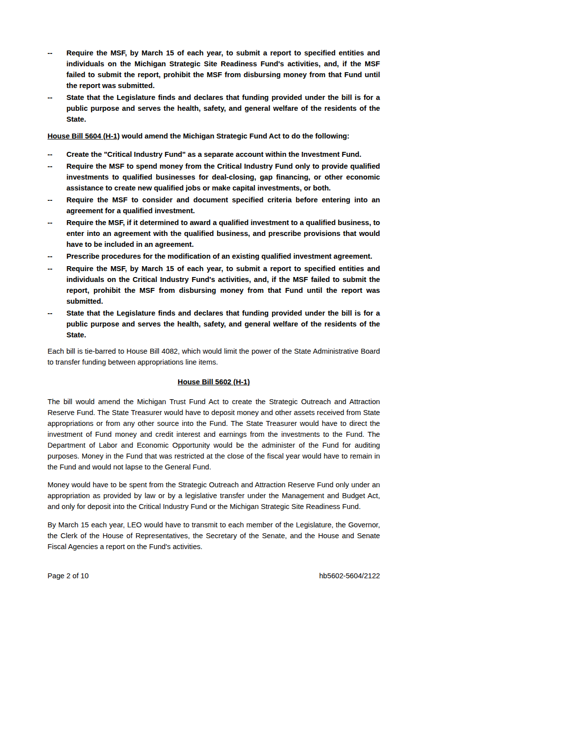Require the MSF, by March 15 of each year, to submit a report to specified entities and individuals on the Michigan Strategic Site Readiness Fund's activities, and, if the MSF failed to submit the report, prohibit the MSF from disbursing money from that Fund until the report was submitted.
State that the Legislature finds and declares that funding provided under the bill is for a public purpose and serves the health, safety, and general welfare of the residents of the State.
House Bill 5604 (H-1) would amend the Michigan Strategic Fund Act to do the following:
Create the "Critical Industry Fund" as a separate account within the Investment Fund.
Require the MSF to spend money from the Critical Industry Fund only to provide qualified investments to qualified businesses for deal-closing, gap financing, or other economic assistance to create new qualified jobs or make capital investments, or both.
Require the MSF to consider and document specified criteria before entering into an agreement for a qualified investment.
Require the MSF, if it determined to award a qualified investment to a qualified business, to enter into an agreement with the qualified business, and prescribe provisions that would have to be included in an agreement.
Prescribe procedures for the modification of an existing qualified investment agreement.
Require the MSF, by March 15 of each year, to submit a report to specified entities and individuals on the Critical Industry Fund's activities, and, if the MSF failed to submit the report, prohibit the MSF from disbursing money from that Fund until the report was submitted.
State that the Legislature finds and declares that funding provided under the bill is for a public purpose and serves the health, safety, and general welfare of the residents of the State.
Each bill is tie-barred to House Bill 4082, which would limit the power of the State Administrative Board to transfer funding between appropriations line items.
House Bill 5602 (H-1)
The bill would amend the Michigan Trust Fund Act to create the Strategic Outreach and Attraction Reserve Fund. The State Treasurer would have to deposit money and other assets received from State appropriations or from any other source into the Fund. The State Treasurer would have to direct the investment of Fund money and credit interest and earnings from the investments to the Fund. The Department of Labor and Economic Opportunity would be the administer of the Fund for auditing purposes. Money in the Fund that was restricted at the close of the fiscal year would have to remain in the Fund and would not lapse to the General Fund.
Money would have to be spent from the Strategic Outreach and Attraction Reserve Fund only under an appropriation as provided by law or by a legislative transfer under the Management and Budget Act, and only for deposit into the Critical Industry Fund or the Michigan Strategic Site Readiness Fund.
By March 15 each year, LEO would have to transmit to each member of the Legislature, the Governor, the Clerk of the House of Representatives, the Secretary of the Senate, and the House and Senate Fiscal Agencies a report on the Fund's activities.
Page 2 of 10 hb5602-5604/2122